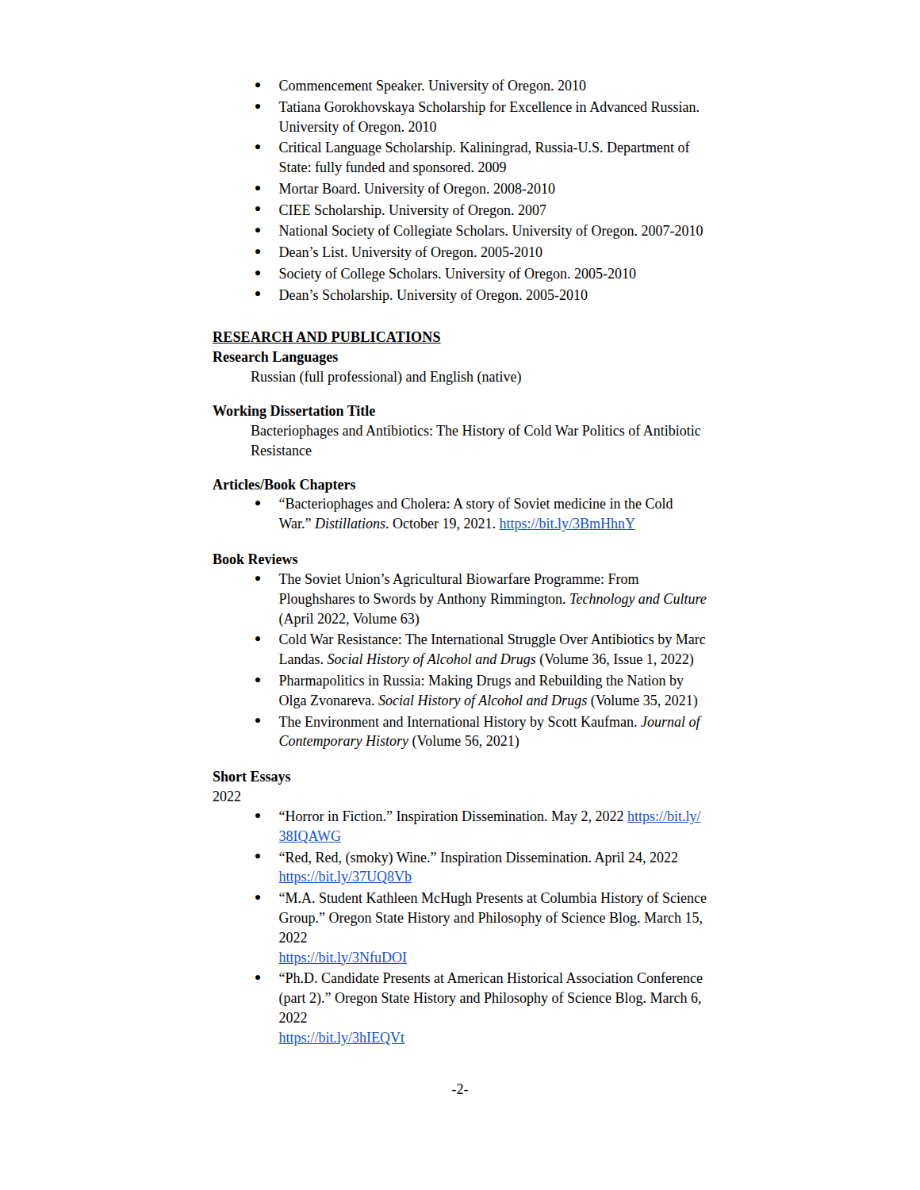Commencement Speaker. University of Oregon. 2010
Tatiana Gorokhovskaya Scholarship for Excellence in Advanced Russian. University of Oregon. 2010
Critical Language Scholarship. Kaliningrad, Russia-U.S. Department of State: fully funded and sponsored. 2009
Mortar Board. University of Oregon. 2008-2010
CIEE Scholarship. University of Oregon. 2007
National Society of Collegiate Scholars. University of Oregon. 2007-2010
Dean’s List. University of Oregon. 2005-2010
Society of College Scholars. University of Oregon. 2005-2010
Dean’s Scholarship. University of Oregon. 2005-2010
RESEARCH AND PUBLICATIONS
Research Languages
Russian (full professional) and English (native)
Working Dissertation Title
Bacteriophages and Antibiotics: The History of Cold War Politics of Antibiotic Resistance
Articles/Book Chapters
“Bacteriophages and Cholera: A story of Soviet medicine in the Cold War.” Distillations. October 19, 2021. https://bit.ly/3BmHhnY
Book Reviews
The Soviet Union’s Agricultural Biowarfare Programme: From Ploughshares to Swords by Anthony Rimmington. Technology and Culture (April 2022, Volume 63)
Cold War Resistance: The International Struggle Over Antibiotics by Marc Landas. Social History of Alcohol and Drugs (Volume 36, Issue 1, 2022)
Pharmapolitics in Russia: Making Drugs and Rebuilding the Nation by Olga Zvonareva. Social History of Alcohol and Drugs (Volume 35, 2021)
The Environment and International History by Scott Kaufman. Journal of Contemporary History (Volume 56, 2021)
Short Essays
2022
“Horror in Fiction.” Inspiration Dissemination. May 2, 2022 https://bit.ly/38IQAWG
“Red, Red, (smoky) Wine.” Inspiration Dissemination. April 24, 2022 https://bit.ly/37UQ8Vb
“M.A. Student Kathleen McHugh Presents at Columbia History of Science Group.” Oregon State History and Philosophy of Science Blog. March 15, 2022 https://bit.ly/3NfuDOI
“Ph.D. Candidate Presents at American Historical Association Conference (part 2).” Oregon State History and Philosophy of Science Blog. March 6, 2022 https://bit.ly/3hIEQVt
-2-